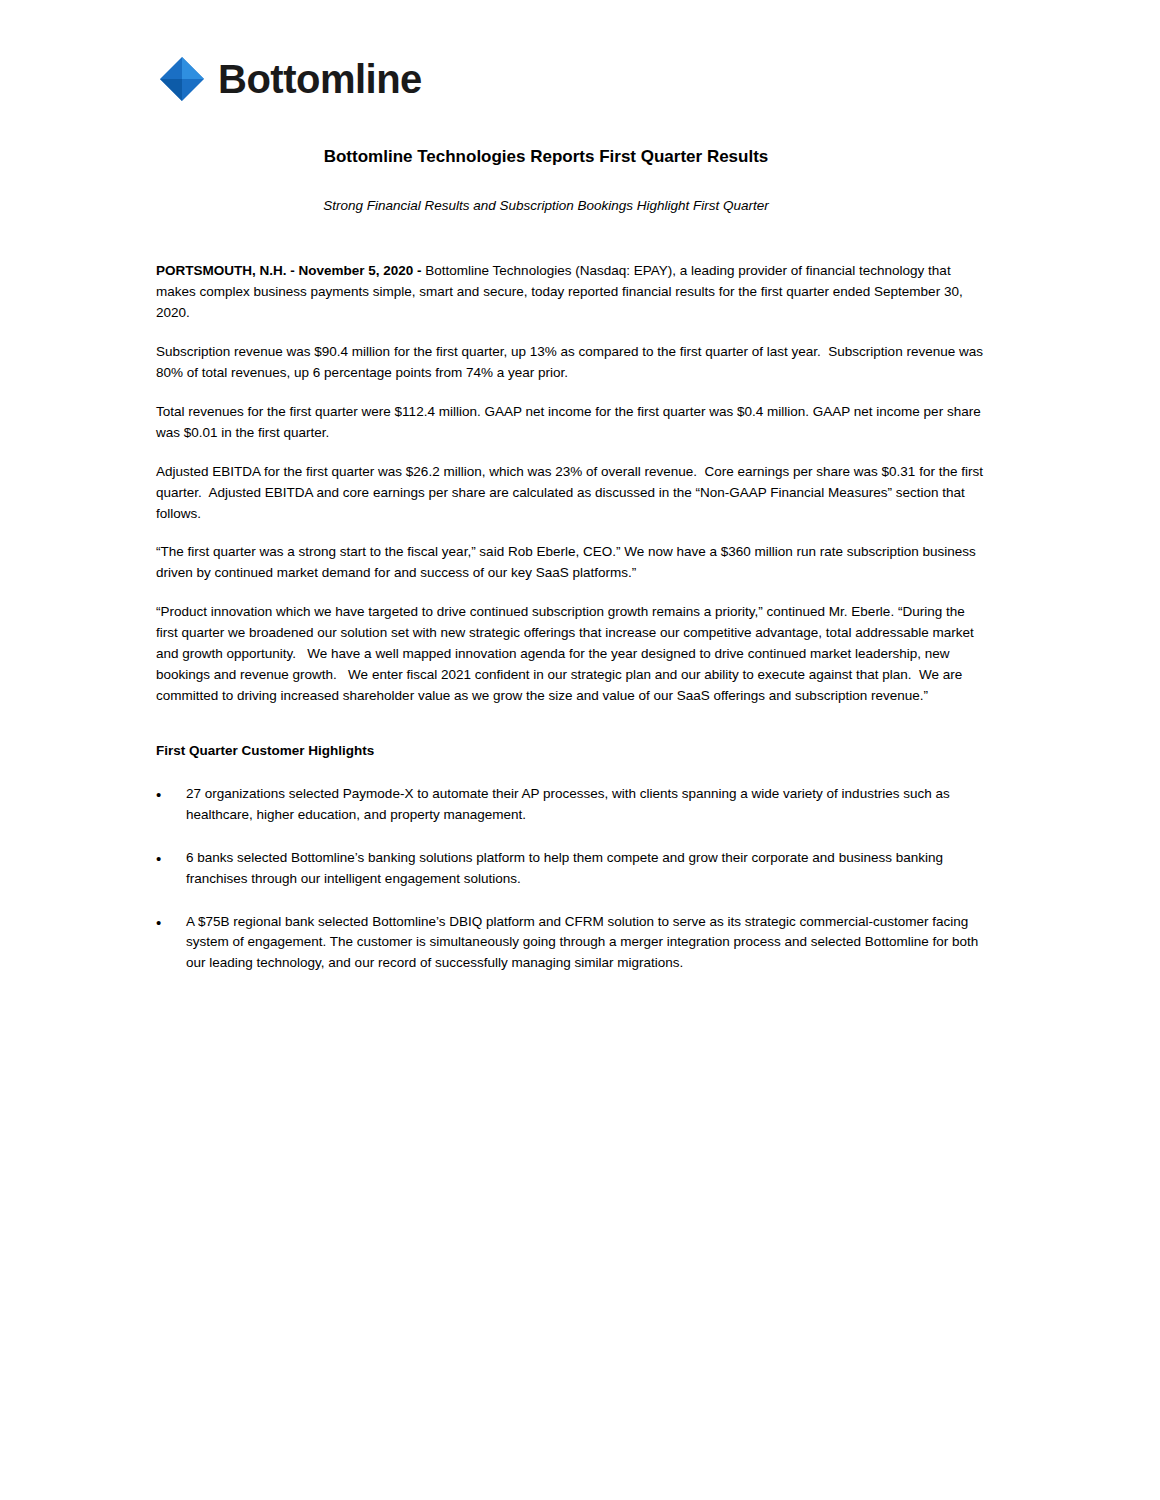Bottomline
Bottomline Technologies Reports First Quarter Results
Strong Financial Results and Subscription Bookings Highlight First Quarter
PORTSMOUTH, N.H. - November 5, 2020 - Bottomline Technologies (Nasdaq: EPAY), a leading provider of financial technology that makes complex business payments simple, smart and secure, today reported financial results for the first quarter ended September 30, 2020.
Subscription revenue was $90.4 million for the first quarter, up 13% as compared to the first quarter of last year. Subscription revenue was 80% of total revenues, up 6 percentage points from 74% a year prior.
Total revenues for the first quarter were $112.4 million. GAAP net income for the first quarter was $0.4 million. GAAP net income per share was $0.01 in the first quarter.
Adjusted EBITDA for the first quarter was $26.2 million, which was 23% of overall revenue. Core earnings per share was $0.31 for the first quarter. Adjusted EBITDA and core earnings per share are calculated as discussed in the “Non-GAAP Financial Measures” section that follows.
“The first quarter was a strong start to the fiscal year,” said Rob Eberle, CEO.” We now have a $360 million run rate subscription business driven by continued market demand for and success of our key SaaS platforms.”
“Product innovation which we have targeted to drive continued subscription growth remains a priority,” continued Mr. Eberle. “During the first quarter we broadened our solution set with new strategic offerings that increase our competitive advantage, total addressable market and growth opportunity. We have a well mapped innovation agenda for the year designed to drive continued market leadership, new bookings and revenue growth. We enter fiscal 2021 confident in our strategic plan and our ability to execute against that plan. We are committed to driving increased shareholder value as we grow the size and value of our SaaS offerings and subscription revenue.”
First Quarter Customer Highlights
27 organizations selected Paymode-X to automate their AP processes, with clients spanning a wide variety of industries such as healthcare, higher education, and property management.
6 banks selected Bottomline’s banking solutions platform to help them compete and grow their corporate and business banking franchises through our intelligent engagement solutions.
A $75B regional bank selected Bottomline’s DBIQ platform and CFRM solution to serve as its strategic commercial-customer facing system of engagement. The customer is simultaneously going through a merger integration process and selected Bottomline for both our leading technology, and our record of successfully managing similar migrations.